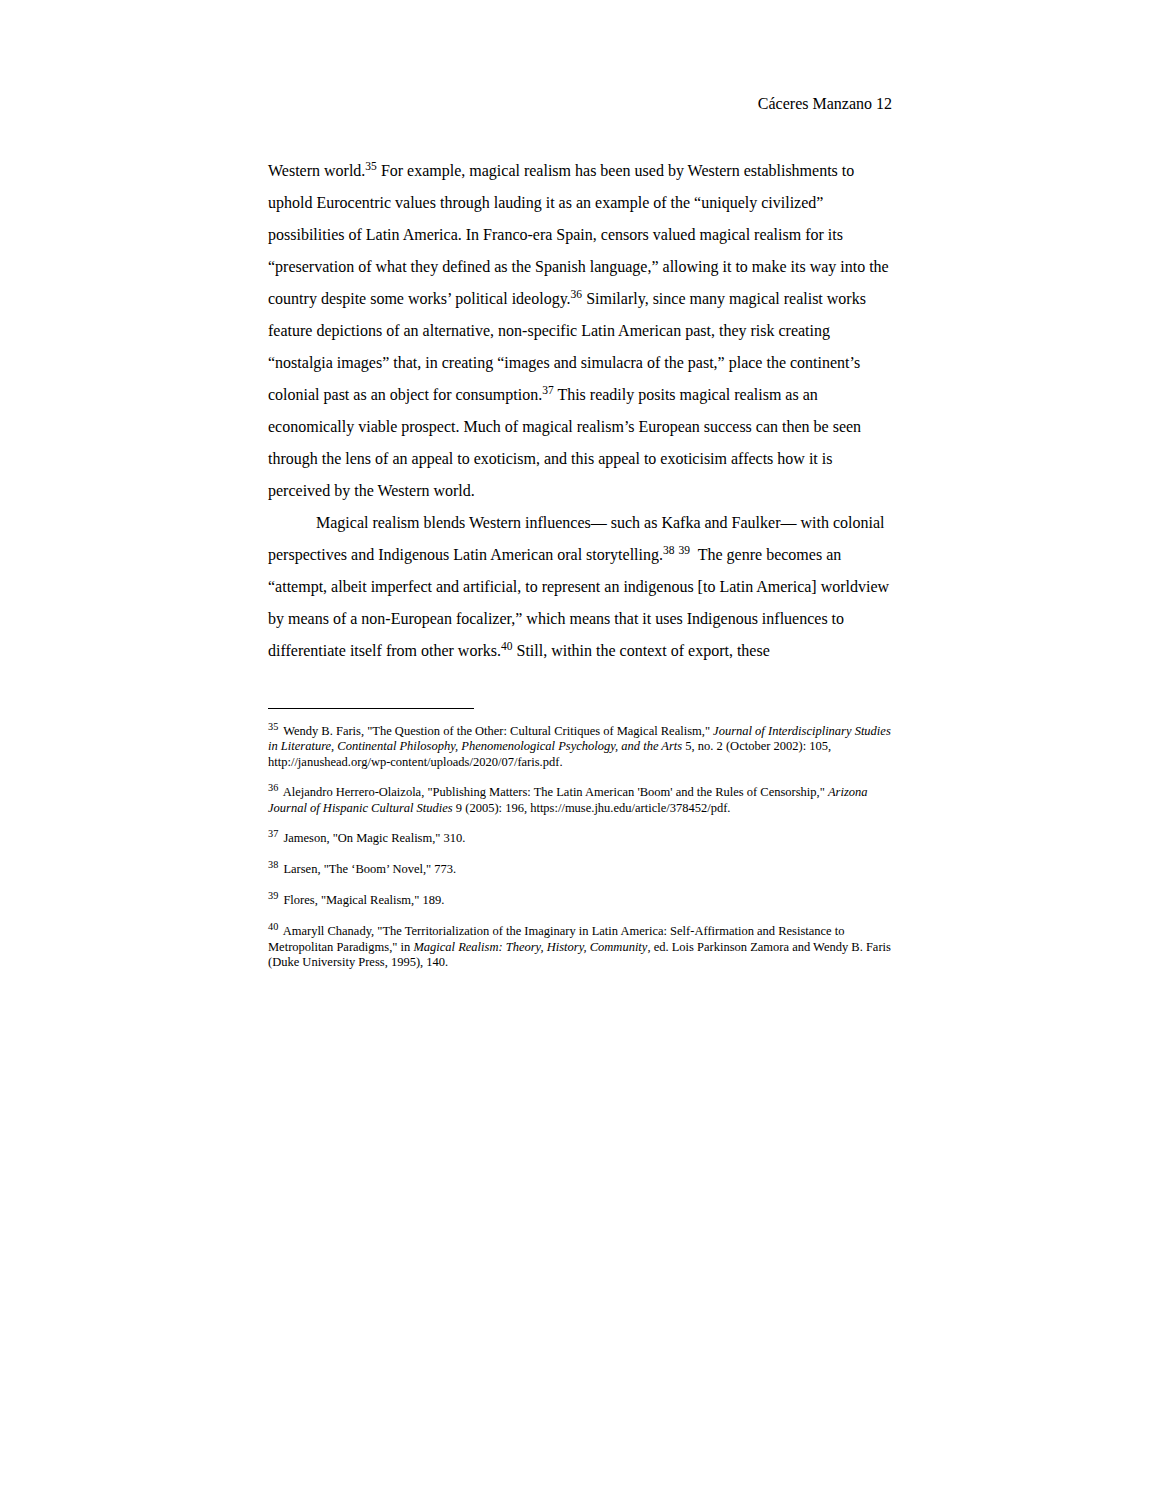Cáceres Manzano 12
Western world.35 For example, magical realism has been used by Western establishments to uphold Eurocentric values through lauding it as an example of the “uniquely civilized” possibilities of Latin America. In Franco-era Spain, censors valued magical realism for its “preservation of what they defined as the Spanish language,” allowing it to make its way into the country despite some works’ political ideology.36 Similarly, since many magical realist works feature depictions of an alternative, non-specific Latin American past, they risk creating “nostalgia images” that, in creating “images and simulacra of the past,” place the continent’s colonial past as an object for consumption.37 This readily posits magical realism as an economically viable prospect. Much of magical realism’s European success can then be seen through the lens of an appeal to exoticism, and this appeal to exoticisim affects how it is perceived by the Western world.
Magical realism blends Western influences— such as Kafka and Faulker— with colonial perspectives and Indigenous Latin American oral storytelling.38 39 The genre becomes an “attempt, albeit imperfect and artificial, to represent an indigenous [to Latin America] worldview by means of a non-European focalizer,” which means that it uses Indigenous influences to differentiate itself from other works.40 Still, within the context of export, these
35 Wendy B. Faris, "The Question of the Other: Cultural Critiques of Magical Realism," Journal of Interdisciplinary Studies in Literature, Continental Philosophy, Phenomenological Psychology, and the Arts 5, no. 2 (October 2002): 105, http://janushead.org/wp-content/uploads/2020/07/faris.pdf.
36 Alejandro Herrero-Olaizola, "Publishing Matters: The Latin American 'Boom' and the Rules of Censorship," Arizona Journal of Hispanic Cultural Studies 9 (2005): 196, https://muse.jhu.edu/article/378452/pdf.
37 Jameson, "On Magic Realism," 310.
38 Larsen, "The ‘Boom’ Novel," 773.
39 Flores, "Magical Realism," 189.
40 Amaryll Chanady, "The Territorialization of the Imaginary in Latin America: Self-Affirmation and Resistance to Metropolitan Paradigms," in Magical Realism: Theory, History, Community, ed. Lois Parkinson Zamora and Wendy B. Faris (Duke University Press, 1995), 140.